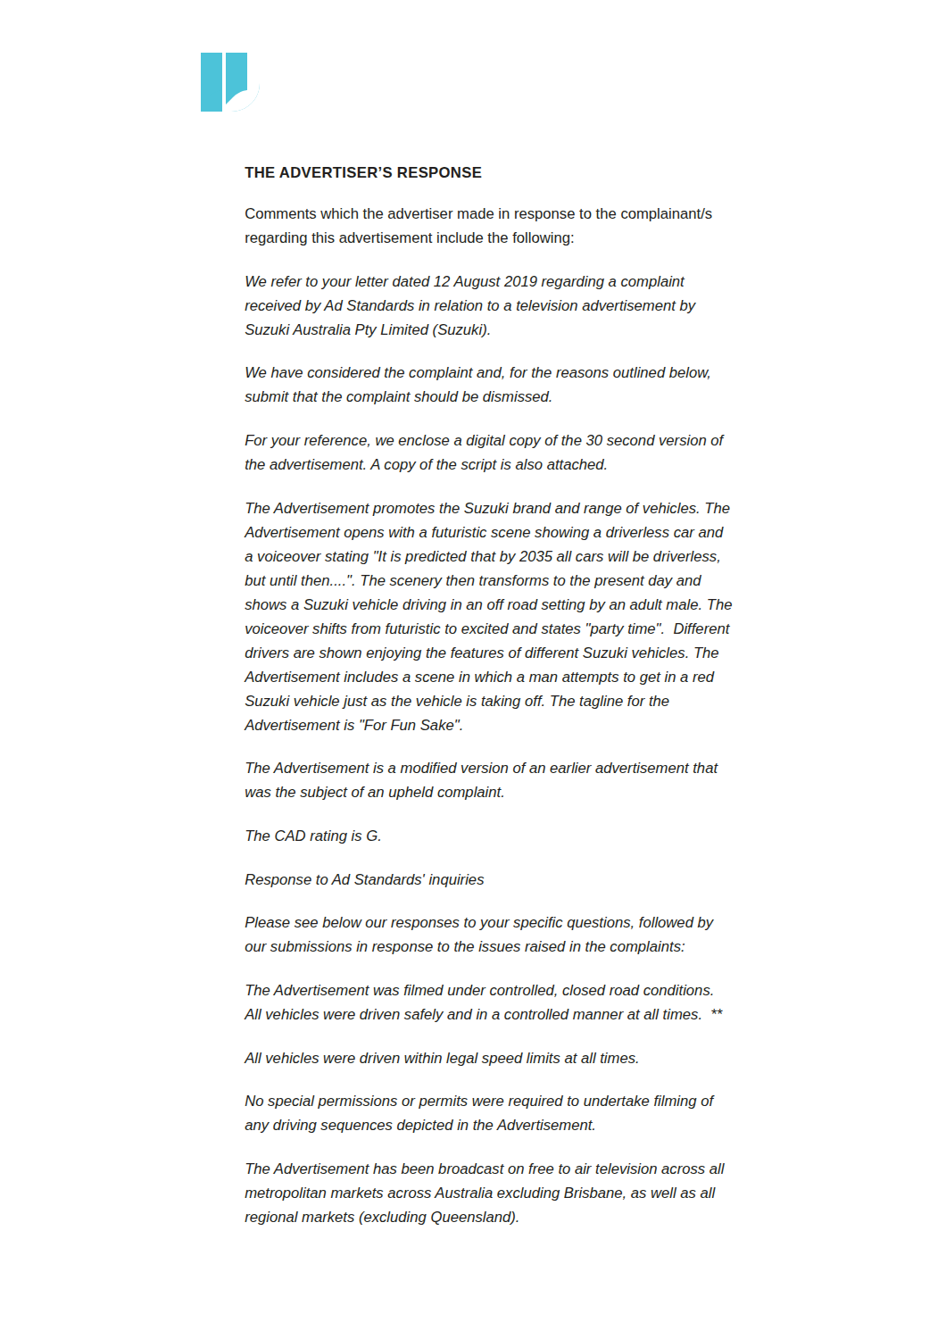The Advertiser’s Response
Comments which the advertiser made in response to the complainant/s regarding this advertisement include the following:
We refer to your letter dated 12 August 2019 regarding a complaint received by Ad Standards in relation to a television advertisement by Suzuki Australia Pty Limited (Suzuki).
We have considered the complaint and, for the reasons outlined below, submit that the complaint should be dismissed.
For your reference, we enclose a digital copy of the 30 second version of the advertisement. A copy of the script is also attached.
The Advertisement promotes the Suzuki brand and range of vehicles. The Advertisement opens with a futuristic scene showing a driverless car and a voiceover stating "It is predicted that by 2035 all cars will be driverless, but until then....". The scenery then transforms to the present day and shows a Suzuki vehicle driving in an off road setting by an adult male. The voiceover shifts from futuristic to excited and states "party time". Different drivers are shown enjoying the features of different Suzuki vehicles. The Advertisement includes a scene in which a man attempts to get in a red Suzuki vehicle just as the vehicle is taking off. The tagline for the Advertisement is "For Fun Sake".
The Advertisement is a modified version of an earlier advertisement that was the subject of an upheld complaint.
The CAD rating is G.
Response to Ad Standards' inquiries
Please see below our responses to your specific questions, followed by our submissions in response to the issues raised in the complaints:
The Advertisement was filmed under controlled, closed road conditions. All vehicles were driven safely and in a controlled manner at all times. **
All vehicles were driven within legal speed limits at all times.
No special permissions or permits were required to undertake filming of any driving sequences depicted in the Advertisement.
The Advertisement has been broadcast on free to air television across all metropolitan markets across Australia excluding Brisbane, as well as all regional markets (excluding Queensland).